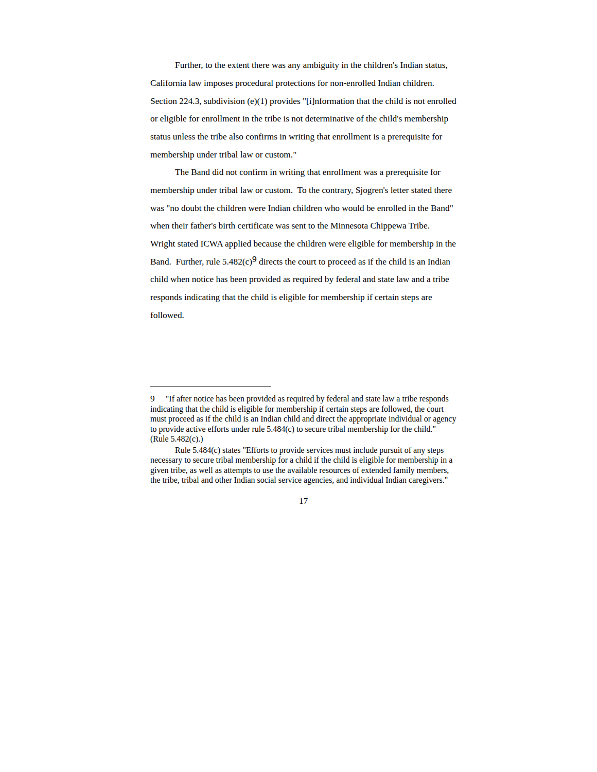Further, to the extent there was any ambiguity in the children's Indian status, California law imposes procedural protections for non-enrolled Indian children. Section 224.3, subdivision (e)(1) provides "[i]nformation that the child is not enrolled or eligible for enrollment in the tribe is not determinative of the child's membership status unless the tribe also confirms in writing that enrollment is a prerequisite for membership under tribal law or custom."
The Band did not confirm in writing that enrollment was a prerequisite for membership under tribal law or custom. To the contrary, Sjogren's letter stated there was "no doubt the children were Indian children who would be enrolled in the Band" when their father's birth certificate was sent to the Minnesota Chippewa Tribe. Wright stated ICWA applied because the children were eligible for membership in the Band. Further, rule 5.482(c)9 directs the court to proceed as if the child is an Indian child when notice has been provided as required by federal and state law and a tribe responds indicating that the child is eligible for membership if certain steps are followed.
9"If after notice has been provided as required by federal and state law a tribe responds indicating that the child is eligible for membership if certain steps are followed, the court must proceed as if the child is an Indian child and direct the appropriate individual or agency to provide active efforts under rule 5.484(c) to secure tribal membership for the child." (Rule 5.482(c).) Rule 5.484(c) states "Efforts to provide services must include pursuit of any steps necessary to secure tribal membership for a child if the child is eligible for membership in a given tribe, as well as attempts to use the available resources of extended family members, the tribe, tribal and other Indian social service agencies, and individual Indian caregivers."
17